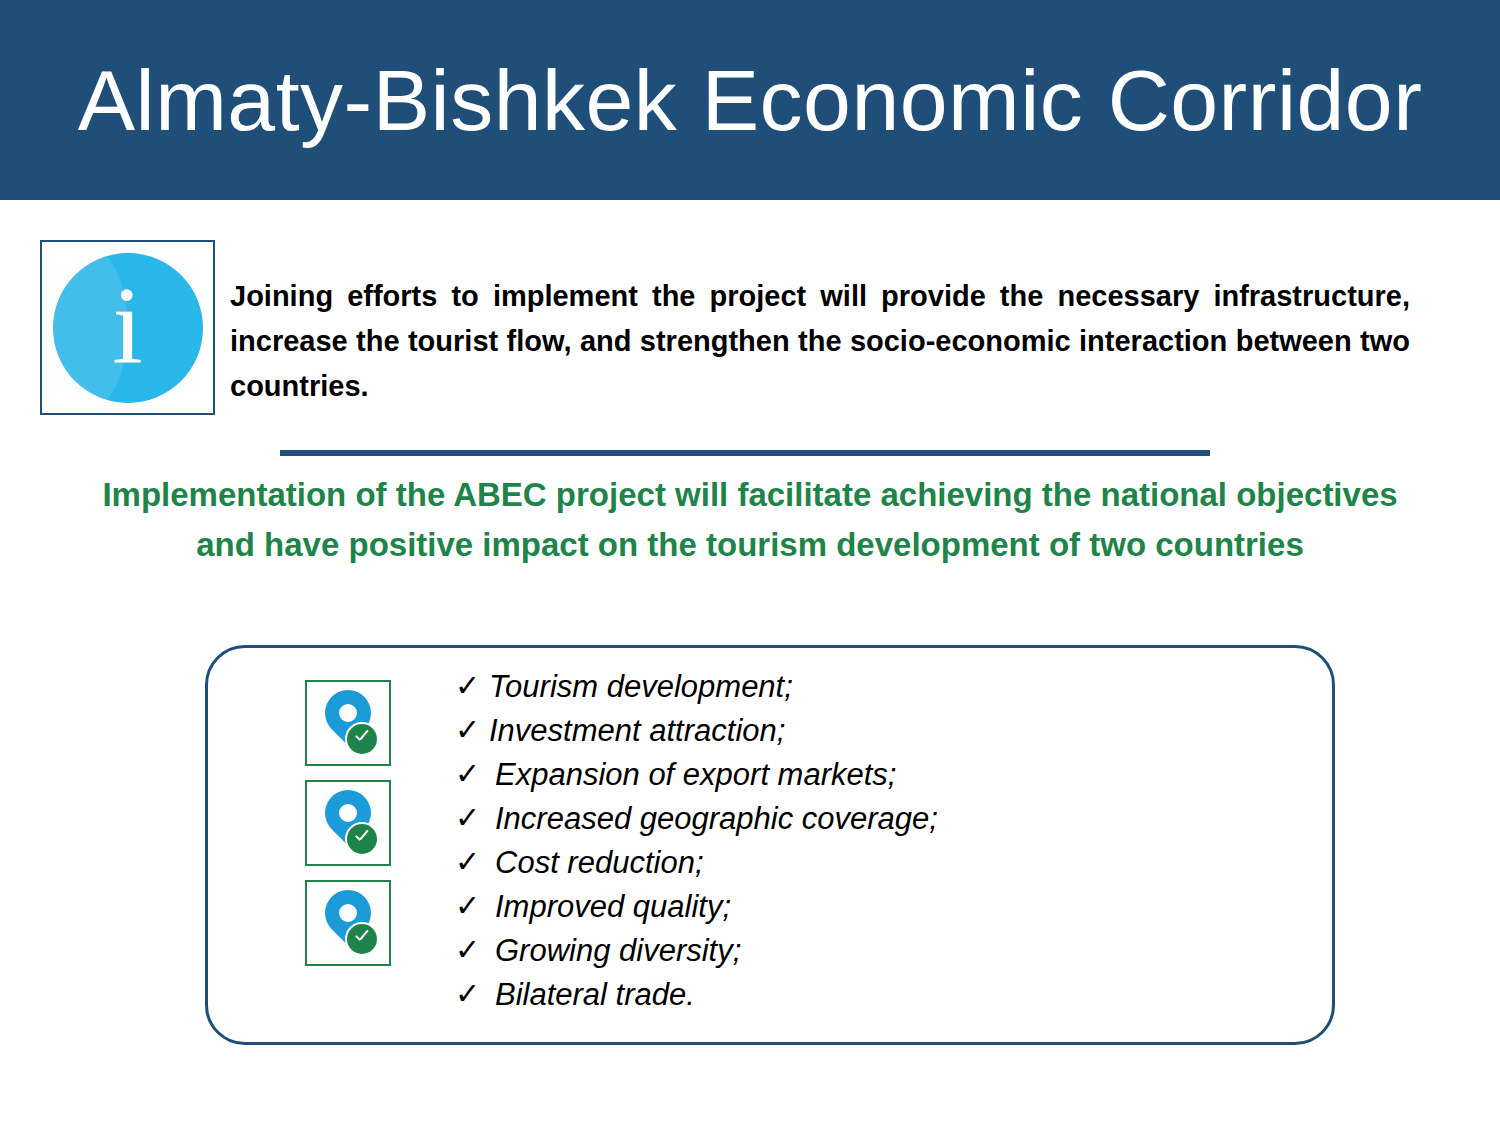Almaty-Bishkek Economic Corridor
i
Joining efforts to implement the project will provide the necessary infrastructure, increase the tourist flow, and strengthen the socio-economic interaction between two countries.
Implementation of the ABEC project will facilitate achieving the national objectives and have positive impact on the tourism development of two countries
Tourism development;
Investment attraction;
Expansion of export markets;
Increased geographic coverage;
Cost reduction;
Improved quality;
Growing diversity;
Bilateral trade.